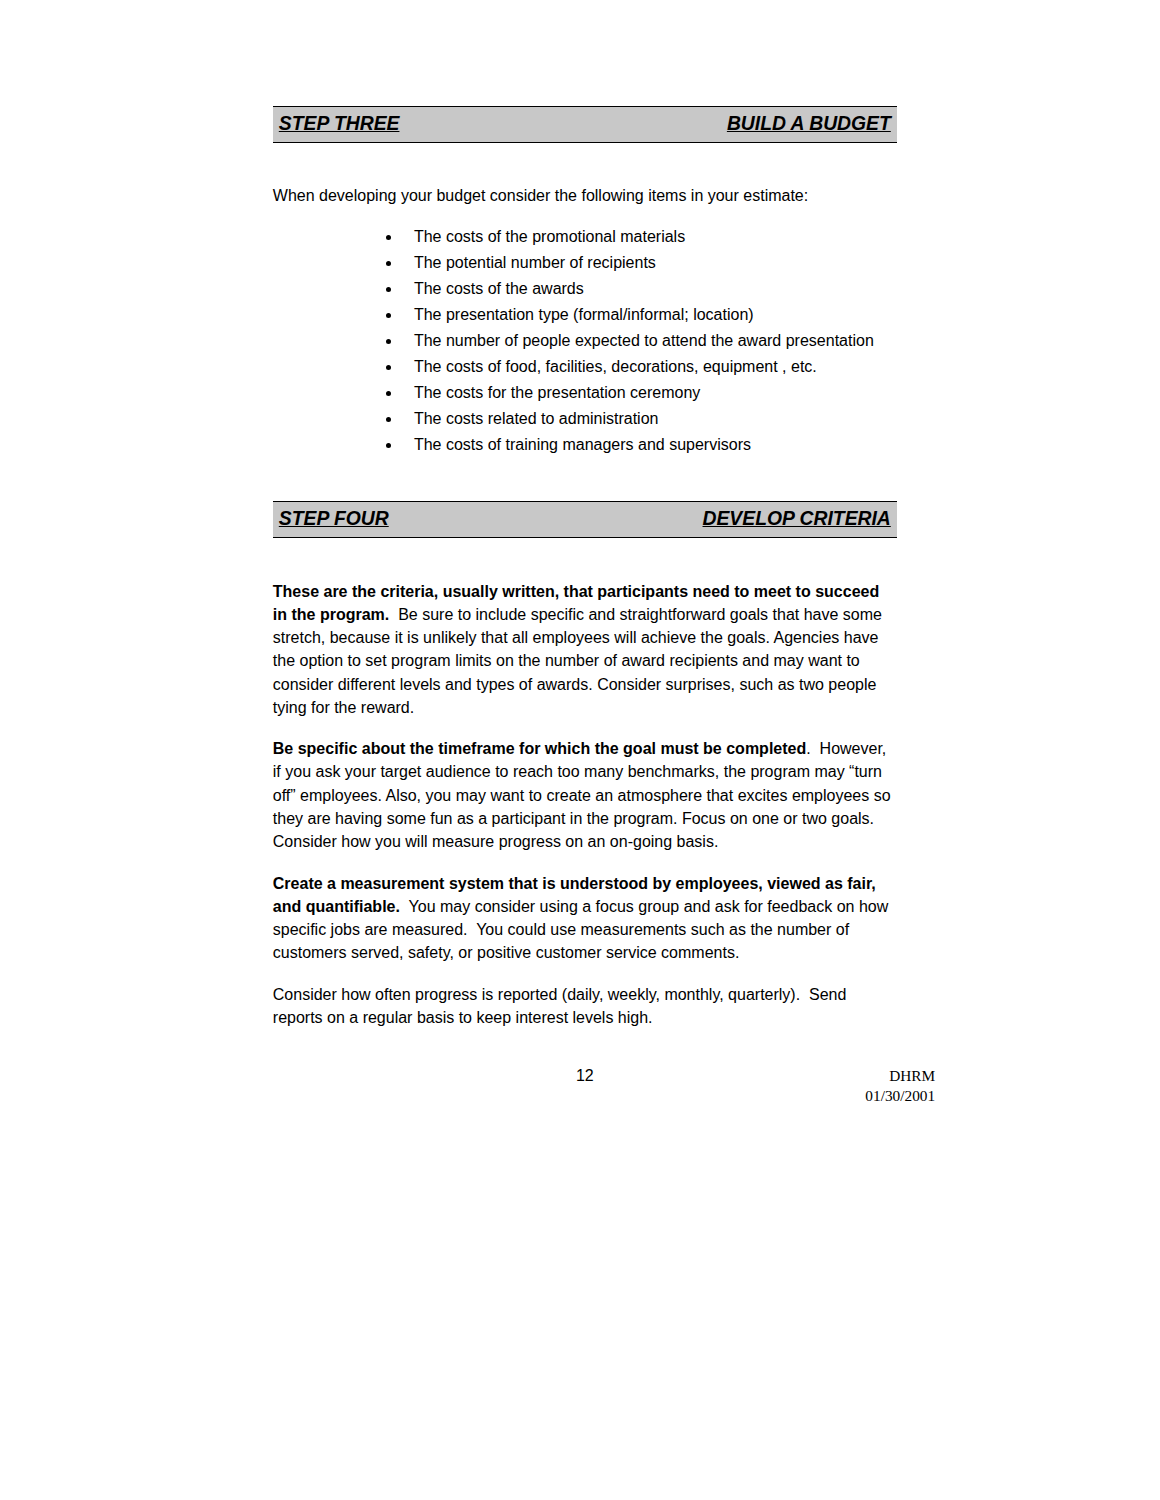STEP THREE BUILD A BUDGET
When developing your budget consider the following items in your estimate:
The costs of the promotional materials
The potential number of recipients
The costs of the awards
The presentation type (formal/informal; location)
The number of people expected to attend the award presentation
The costs of food, facilities, decorations, equipment , etc.
The costs for the presentation ceremony
The costs related to administration
The costs of training managers and supervisors
STEP FOUR DEVELOP CRITERIA
These are the criteria, usually written, that participants need to meet to succeed in the program. Be sure to include specific and straightforward goals that have some stretch, because it is unlikely that all employees will achieve the goals. Agencies have the option to set program limits on the number of award recipients and may want to consider different levels and types of awards. Consider surprises, such as two people tying for the reward.
Be specific about the timeframe for which the goal must be completed. However, if you ask your target audience to reach too many benchmarks, the program may “turn off” employees. Also, you may want to create an atmosphere that excites employees so they are having some fun as a participant in the program. Focus on one or two goals. Consider how you will measure progress on an on-going basis.
Create a measurement system that is understood by employees, viewed as fair, and quantifiable. You may consider using a focus group and ask for feedback on how specific jobs are measured. You could use measurements such as the number of customers served, safety, or positive customer service comments.
Consider how often progress is reported (daily, weekly, monthly, quarterly). Send reports on a regular basis to keep interest levels high.
12
DHRM
01/30/2001